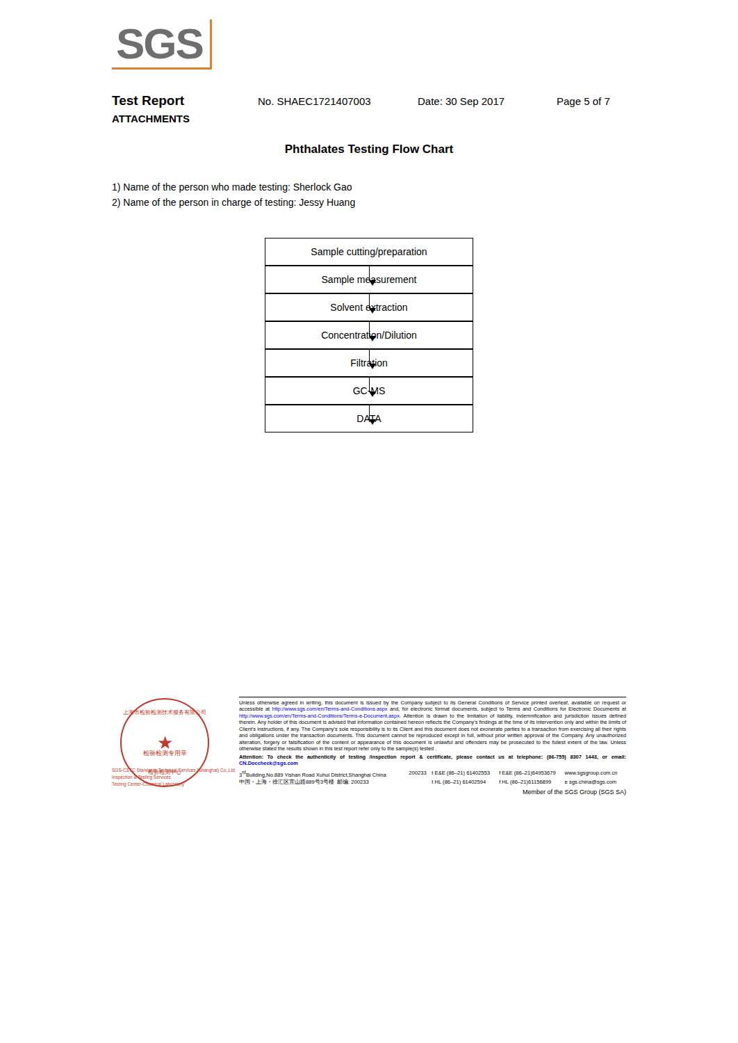SGS
Test Report
No. SHAEC1721407003
Date: 30 Sep 2017
Page 5 of 7
ATTACHMENTS
Phthalates Testing Flow Chart
1) Name of the person who made testing: Sherlock Gao
2) Name of the person in charge of testing: Jessy Huang
Sample cutting/preparation
Sample measurement
Solvent extraction
Concentration/Dilution
Filtration
GC-MS
DATA
上海市检验检测技术服务有限公司
★
检验检测专用章
检验检测中心
SGS-CSTC Standards Technical Services (Shanghai) Co.,Ltd.
Inspection & Testing Services
Testing Center-Chemical Laboratory
Unless otherwise agreed in writing, this document is issued by the Company subject to its General Conditions of Service printed overleaf, available on request or accessible at http://www.sgs.com/en/Terms-and-Conditions.aspx and, for electronic format documents, subject to Terms and Conditions for Electronic Documents at http://www.sgs.com/en/Terms-and-Conditions/Terms-e-Document.aspx. Attention is drawn to the limitation of liability, indemnification and jurisdiction issues defined therein. Any holder of this document is advised that information contained hereon reflects the Company's findings at the time of its intervention only and within the limits of Client's instructions, if any. The Company's sole responsibility is to its Client and this document does not exonerate parties to a transaction from exercising all their rights and obligations under the transaction documents. This document cannot be reproduced except in full, without prior written approval of the Company. Any unauthorized alteration, forgery or falsification of the content or appearance of this document is unlawful and offenders may be prosecuted to the fullest extent of the law. Unless otherwise stated the results shown in this test report refer only to the sample(s) tested .
Attention: To check the authenticity of testing /inspection report & certificate, please contact us at telephone: (86-755) 8307 1443, or email: CN.Doccheck@sgs.com
| 3 rd Building,No.889 Yishan Road Xuhui District,Shanghai China | 200233 | t E&E (86–21) 61402553 | f E&E (86–21)64953679 | www.sgsgroup.com.cn |
| 中国・上海・徐汇区宜山路889号3号楼 邮编: 200233 | | t HL (86–21) 61402594 | f HL (86–21)61156899 | e sgs.china@sgs.com |
Member of the SGS Group (SGS SA)